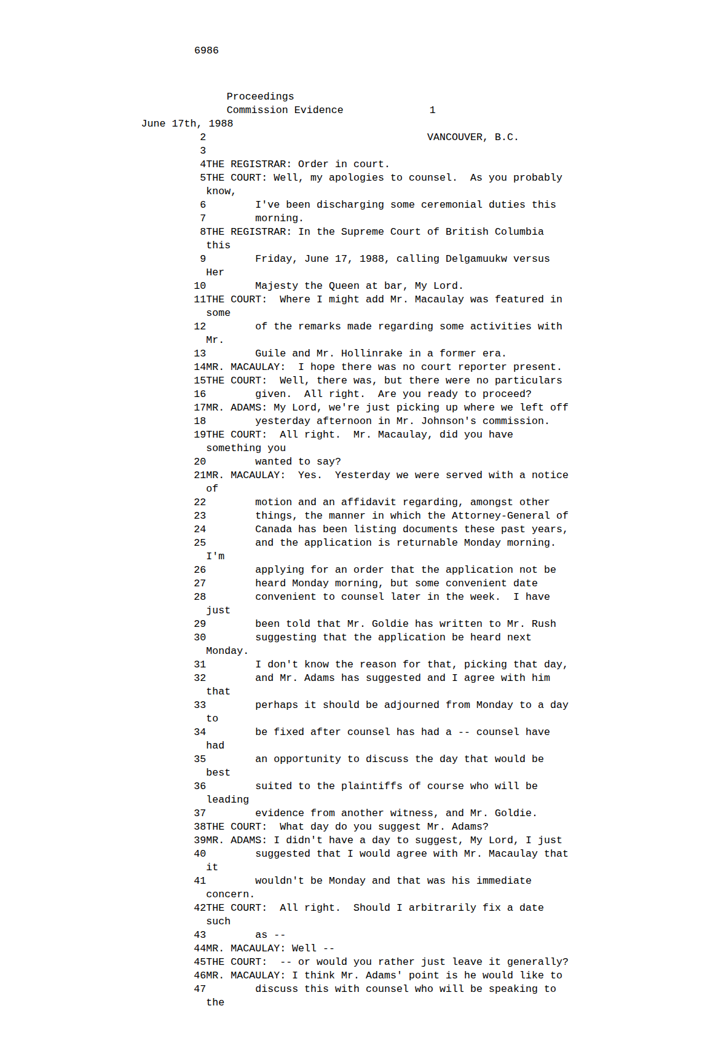6986
Proceedings
Commission Evidence 1
June 17th, 1988
| 2 | VANCOUVER, B.C. |
| 3 | |
| 4 | THE REGISTRAR: Order in court. |
| 5 | THE COURT: Well, my apologies to counsel. As you probably know, |
| 6 | I've been discharging some ceremonial duties this |
| 7 | morning. |
| 8 | THE REGISTRAR: In the Supreme Court of British Columbia this |
| 9 | Friday, June 17, 1988, calling Delgamuukw versus Her |
| 10 | Majesty the Queen at bar, My Lord. |
| 11 | THE COURT: Where I might add Mr. Macaulay was featured in some |
| 12 | of the remarks made regarding some activities with Mr. |
| 13 | Guile and Mr. Hollinrake in a former era. |
| 14 | MR. MACAULAY: I hope there was no court reporter present. |
| 15 | THE COURT: Well, there was, but there were no particulars |
| 16 | given. All right. Are you ready to proceed? |
| 17 | MR. ADAMS: My Lord, we're just picking up where we left off |
| 18 | yesterday afternoon in Mr. Johnson's commission. |
| 19 | THE COURT: All right. Mr. Macaulay, did you have something you |
| 20 | wanted to say? |
| 21 | MR. MACAULAY: Yes. Yesterday we were served with a notice of |
| 22 | motion and an affidavit regarding, amongst other |
| 23 | things, the manner in which the Attorney-General of |
| 24 | Canada has been listing documents these past years, |
| 25 | and the application is returnable Monday morning. I'm |
| 26 | applying for an order that the application not be |
| 27 | heard Monday morning, but some convenient date |
| 28 | convenient to counsel later in the week. I have just |
| 29 | been told that Mr. Goldie has written to Mr. Rush |
| 30 | suggesting that the application be heard next Monday. |
| 31 | I don't know the reason for that, picking that day, |
| 32 | and Mr. Adams has suggested and I agree with him that |
| 33 | perhaps it should be adjourned from Monday to a day to |
| 34 | be fixed after counsel has had a -- counsel have had |
| 35 | an opportunity to discuss the day that would be best |
| 36 | suited to the plaintiffs of course who will be leading |
| 37 | evidence from another witness, and Mr. Goldie. |
| 38 | THE COURT: What day do you suggest Mr. Adams? |
| 39 | MR. ADAMS: I didn't have a day to suggest, My Lord, I just |
| 40 | suggested that I would agree with Mr. Macaulay that it |
| 41 | wouldn't be Monday and that was his immediate concern. |
| 42 | THE COURT: All right. Should I arbitrarily fix a date such |
| 43 | as -- |
| 44 | MR. MACAULAY: Well -- |
| 45 | THE COURT: -- or would you rather just leave it generally? |
| 46 | MR. MACAULAY: I think Mr. Adams' point is he would like to |
| 47 | discuss this with counsel who will be speaking to the |